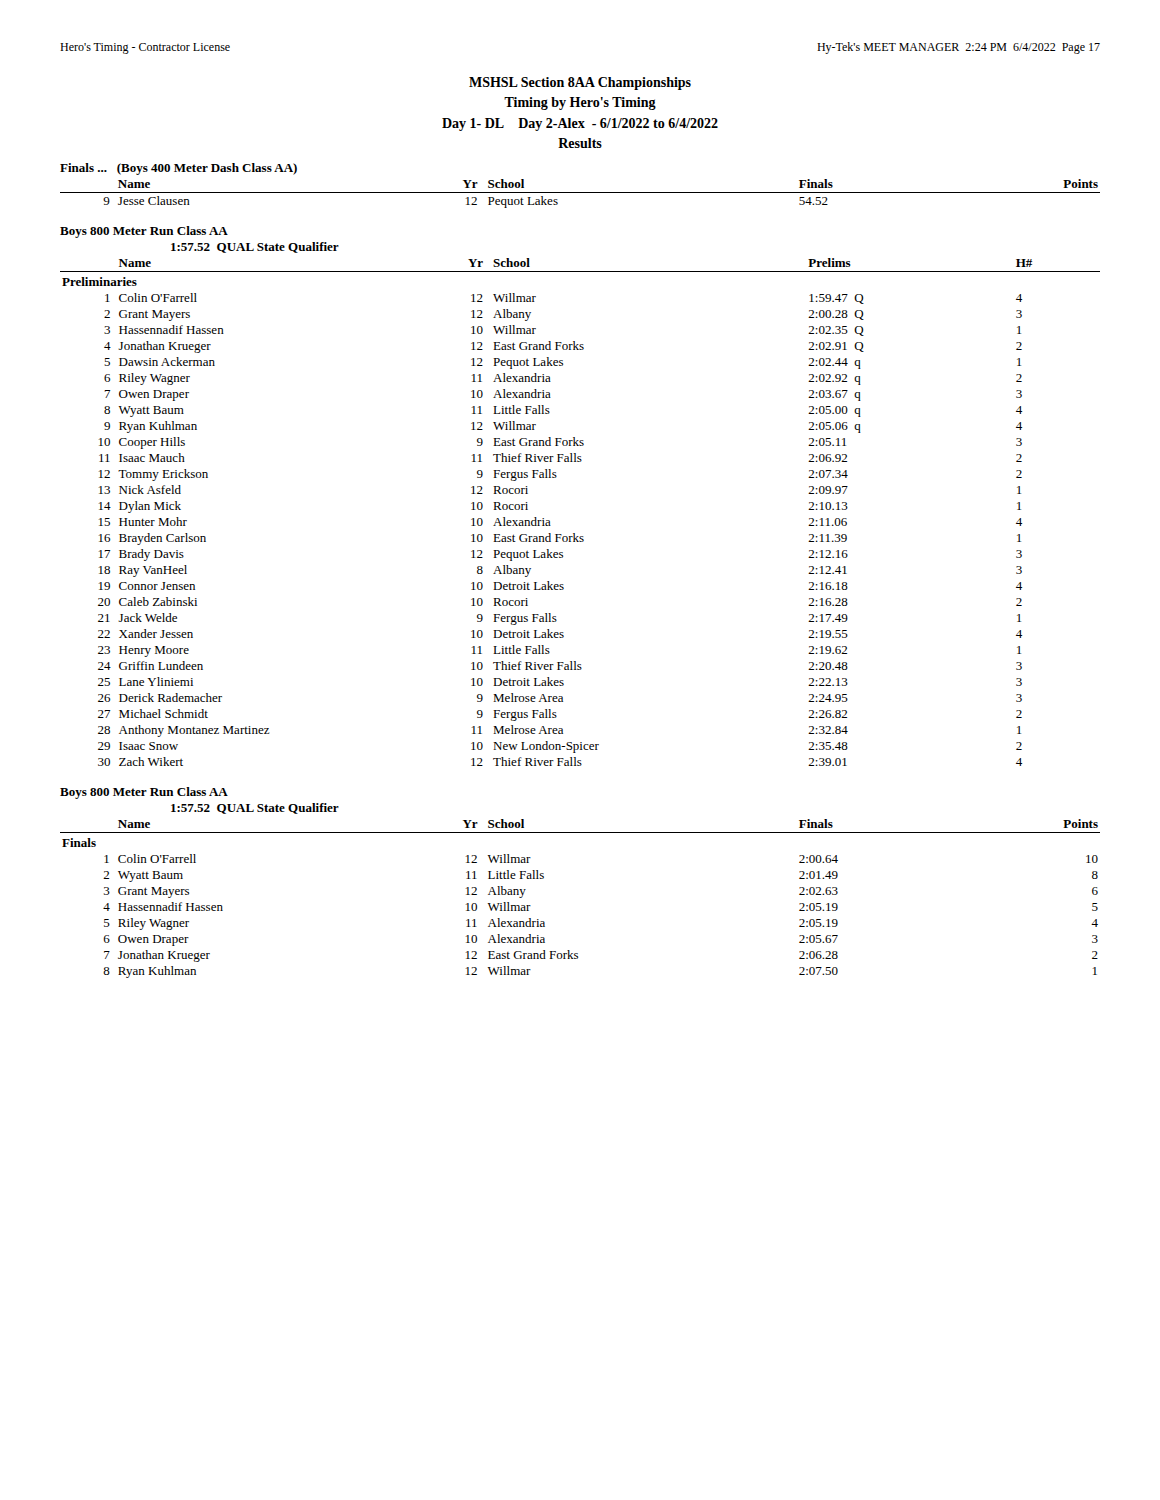Hero's Timing - Contractor License
Hy-Tek's MEET MANAGER 2:24 PM 6/4/2022 Page 17
MSHSL Section 8AA Championships
Timing by Hero's Timing
Day 1- DL Day 2-Alex - 6/1/2022 to 6/4/2022
Results
Finals ... (Boys 400 Meter Dash Class AA)
| | Name | Yr | School | Finals | Points |
| --- | --- | --- | --- | --- | --- |
| 9 | Jesse Clausen | 12 | Pequot Lakes | 54.52 | |
Boys 800 Meter Run Class AA
1:57.52 QUAL State Qualifier
| | Name | Yr | School | Prelims | H# |
| --- | --- | --- | --- | --- | --- |
| Preliminaries |
| 1 | Colin O'Farrell | 12 | Willmar | 1:59.47 Q | 4 |
| 2 | Grant Mayers | 12 | Albany | 2:00.28 Q | 3 |
| 3 | Hassennadif Hassen | 10 | Willmar | 2:02.35 Q | 1 |
| 4 | Jonathan Krueger | 12 | East Grand Forks | 2:02.91 Q | 2 |
| 5 | Dawsin Ackerman | 12 | Pequot Lakes | 2:02.44 q | 1 |
| 6 | Riley Wagner | 11 | Alexandria | 2:02.92 q | 2 |
| 7 | Owen Draper | 10 | Alexandria | 2:03.67 q | 3 |
| 8 | Wyatt Baum | 11 | Little Falls | 2:05.00 q | 4 |
| 9 | Ryan Kuhlman | 12 | Willmar | 2:05.06 q | 4 |
| 10 | Cooper Hills | 9 | East Grand Forks | 2:05.11 | 3 |
| 11 | Isaac Mauch | 11 | Thief River Falls | 2:06.92 | 2 |
| 12 | Tommy Erickson | 9 | Fergus Falls | 2:07.34 | 2 |
| 13 | Nick Asfeld | 12 | Rocori | 2:09.97 | 1 |
| 14 | Dylan Mick | 10 | Rocori | 2:10.13 | 1 |
| 15 | Hunter Mohr | 10 | Alexandria | 2:11.06 | 4 |
| 16 | Brayden Carlson | 10 | East Grand Forks | 2:11.39 | 1 |
| 17 | Brady Davis | 12 | Pequot Lakes | 2:12.16 | 3 |
| 18 | Ray VanHeel | 8 | Albany | 2:12.41 | 3 |
| 19 | Connor Jensen | 10 | Detroit Lakes | 2:16.18 | 4 |
| 20 | Caleb Zabinski | 10 | Rocori | 2:16.28 | 2 |
| 21 | Jack Welde | 9 | Fergus Falls | 2:17.49 | 1 |
| 22 | Xander Jessen | 10 | Detroit Lakes | 2:19.55 | 4 |
| 23 | Henry Moore | 11 | Little Falls | 2:19.62 | 1 |
| 24 | Griffin Lundeen | 10 | Thief River Falls | 2:20.48 | 3 |
| 25 | Lane Yliniemi | 10 | Detroit Lakes | 2:22.13 | 3 |
| 26 | Derick Rademacher | 9 | Melrose Area | 2:24.95 | 3 |
| 27 | Michael Schmidt | 9 | Fergus Falls | 2:26.82 | 2 |
| 28 | Anthony Montanez Martinez | 11 | Melrose Area | 2:32.84 | 1 |
| 29 | Isaac Snow | 10 | New London-Spicer | 2:35.48 | 2 |
| 30 | Zach Wikert | 12 | Thief River Falls | 2:39.01 | 4 |
Boys 800 Meter Run Class AA
1:57.52 QUAL State Qualifier
| | Name | Yr | School | Finals | Points |
| --- | --- | --- | --- | --- | --- |
| Finals |
| 1 | Colin O'Farrell | 12 | Willmar | 2:00.64 | 10 |
| 2 | Wyatt Baum | 11 | Little Falls | 2:01.49 | 8 |
| 3 | Grant Mayers | 12 | Albany | 2:02.63 | 6 |
| 4 | Hassennadif Hassen | 10 | Willmar | 2:05.19 | 5 |
| 5 | Riley Wagner | 11 | Alexandria | 2:05.19 | 4 |
| 6 | Owen Draper | 10 | Alexandria | 2:05.67 | 3 |
| 7 | Jonathan Krueger | 12 | East Grand Forks | 2:06.28 | 2 |
| 8 | Ryan Kuhlman | 12 | Willmar | 2:07.50 | 1 |